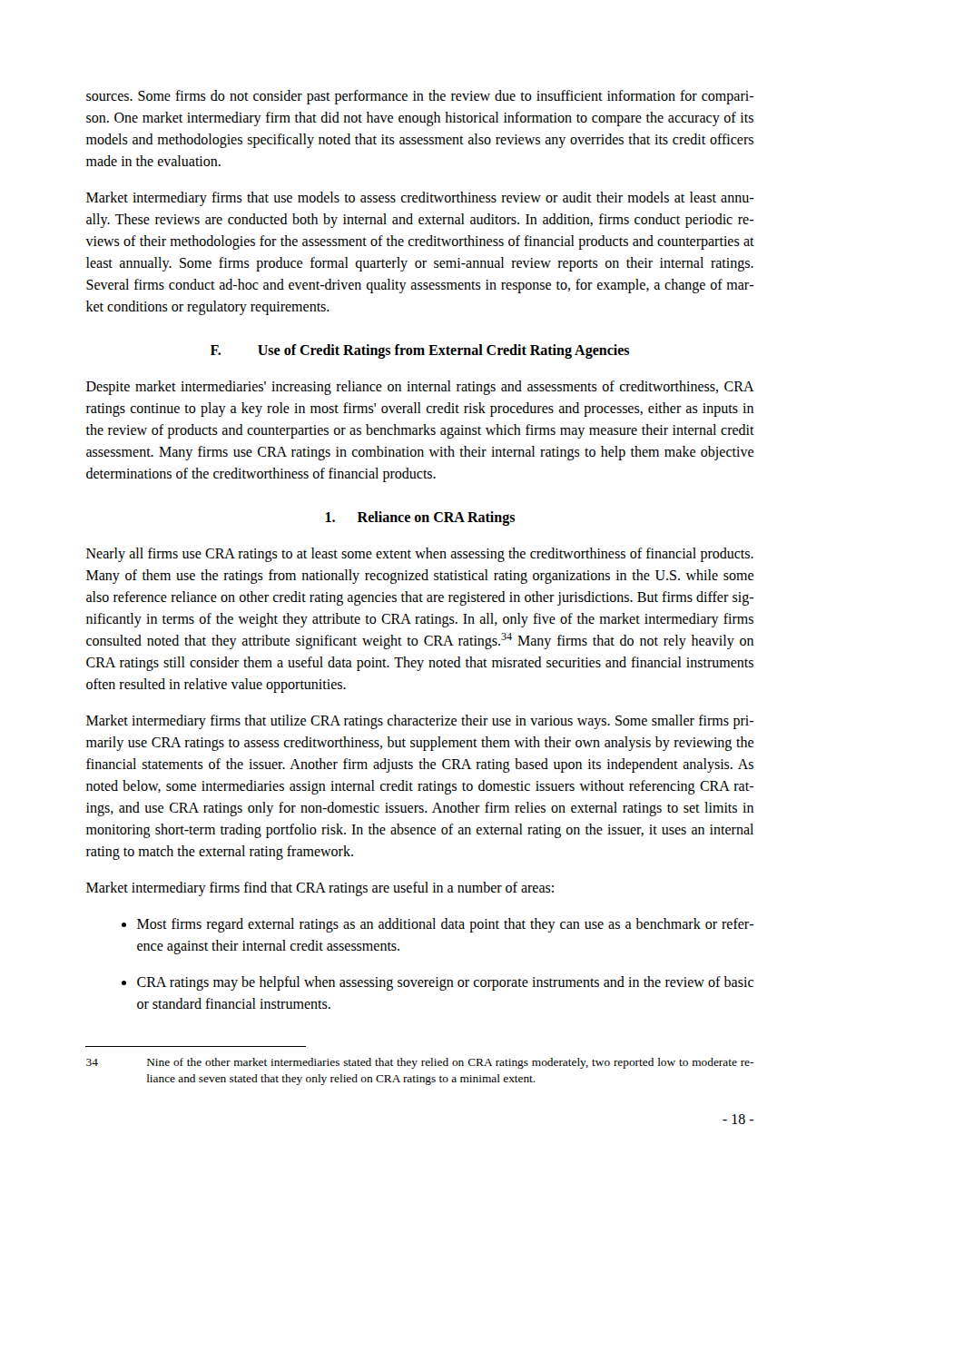sources. Some firms do not consider past performance in the review due to insufficient information for comparison. One market intermediary firm that did not have enough historical information to compare the accuracy of its models and methodologies specifically noted that its assessment also reviews any overrides that its credit officers made in the evaluation.
Market intermediary firms that use models to assess creditworthiness review or audit their models at least annually. These reviews are conducted both by internal and external auditors. In addition, firms conduct periodic reviews of their methodologies for the assessment of the creditworthiness of financial products and counterparties at least annually. Some firms produce formal quarterly or semi-annual review reports on their internal ratings. Several firms conduct ad-hoc and event-driven quality assessments in response to, for example, a change of market conditions or regulatory requirements.
F. Use of Credit Ratings from External Credit Rating Agencies
Despite market intermediaries' increasing reliance on internal ratings and assessments of creditworthiness, CRA ratings continue to play a key role in most firms' overall credit risk procedures and processes, either as inputs in the review of products and counterparties or as benchmarks against which firms may measure their internal credit assessment. Many firms use CRA ratings in combination with their internal ratings to help them make objective determinations of the creditworthiness of financial products.
1. Reliance on CRA Ratings
Nearly all firms use CRA ratings to at least some extent when assessing the creditworthiness of financial products. Many of them use the ratings from nationally recognized statistical rating organizations in the U.S. while some also reference reliance on other credit rating agencies that are registered in other jurisdictions. But firms differ significantly in terms of the weight they attribute to CRA ratings. In all, only five of the market intermediary firms consulted noted that they attribute significant weight to CRA ratings.34 Many firms that do not rely heavily on CRA ratings still consider them a useful data point. They noted that misrated securities and financial instruments often resulted in relative value opportunities.
Market intermediary firms that utilize CRA ratings characterize their use in various ways. Some smaller firms primarily use CRA ratings to assess creditworthiness, but supplement them with their own analysis by reviewing the financial statements of the issuer. Another firm adjusts the CRA rating based upon its independent analysis. As noted below, some intermediaries assign internal credit ratings to domestic issuers without referencing CRA ratings, and use CRA ratings only for non-domestic issuers. Another firm relies on external ratings to set limits in monitoring short-term trading portfolio risk. In the absence of an external rating on the issuer, it uses an internal rating to match the external rating framework.
Market intermediary firms find that CRA ratings are useful in a number of areas:
Most firms regard external ratings as an additional data point that they can use as a benchmark or reference against their internal credit assessments.
CRA ratings may be helpful when assessing sovereign or corporate instruments and in the review of basic or standard financial instruments.
34
Nine of the other market intermediaries stated that they relied on CRA ratings moderately, two reported low to moderate reliance and seven stated that they only relied on CRA ratings to a minimal extent.
- 18 -